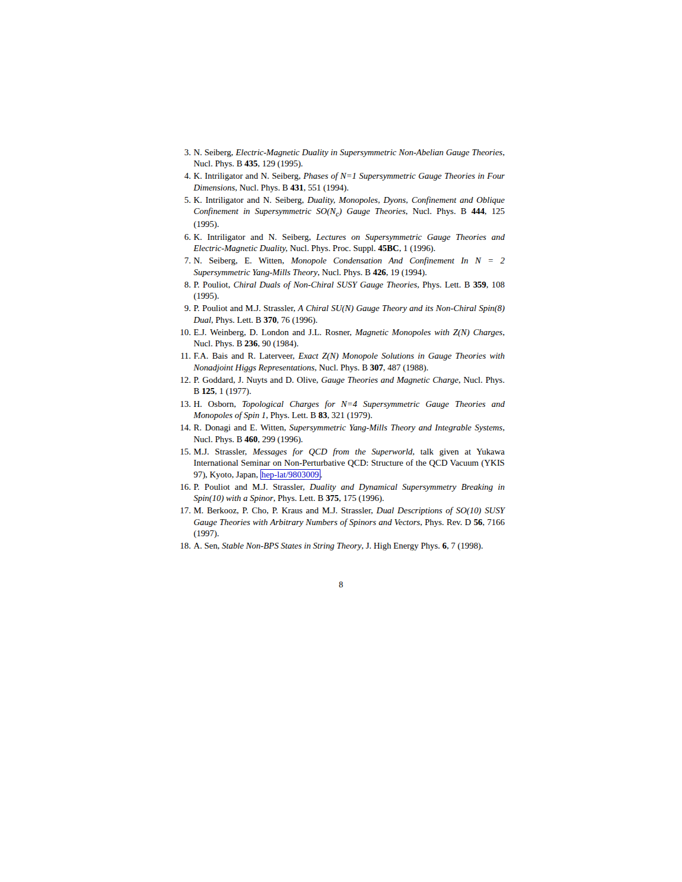3. N. Seiberg, Electric-Magnetic Duality in Supersymmetric Non-Abelian Gauge Theories, Nucl. Phys. B 435, 129 (1995).
4. K. Intriligator and N. Seiberg, Phases of N=1 Supersymmetric Gauge Theories in Four Dimensions, Nucl. Phys. B 431, 551 (1994).
5. K. Intriligator and N. Seiberg, Duality, Monopoles, Dyons, Confinement and Oblique Confinement in Supersymmetric SO(Nc) Gauge Theories, Nucl. Phys. B 444, 125 (1995).
6. K. Intriligator and N. Seiberg, Lectures on Supersymmetric Gauge Theories and Electric-Magnetic Duality, Nucl. Phys. Proc. Suppl. 45BC, 1 (1996).
7. N. Seiberg, E. Witten, Monopole Condensation And Confinement In N = 2 Supersymmetric Yang-Mills Theory, Nucl. Phys. B 426, 19 (1994).
8. P. Pouliot, Chiral Duals of Non-Chiral SUSY Gauge Theories, Phys. Lett. B 359, 108 (1995).
9. P. Pouliot and M.J. Strassler, A Chiral SU(N) Gauge Theory and its Non-Chiral Spin(8) Dual, Phys. Lett. B 370, 76 (1996).
10. E.J. Weinberg, D. London and J.L. Rosner, Magnetic Monopoles with Z(N) Charges, Nucl. Phys. B 236, 90 (1984).
11. F.A. Bais and R. Laterveer, Exact Z(N) Monopole Solutions in Gauge Theories with Nonadjoint Higgs Representations, Nucl. Phys. B 307, 487 (1988).
12. P. Goddard, J. Nuyts and D. Olive, Gauge Theories and Magnetic Charge, Nucl. Phys. B 125, 1 (1977).
13. H. Osborn, Topological Charges for N=4 Supersymmetric Gauge Theories and Monopoles of Spin 1, Phys. Lett. B 83, 321 (1979).
14. R. Donagi and E. Witten, Supersymmetric Yang-Mills Theory and Integrable Systems, Nucl. Phys. B 460, 299 (1996).
15. M.J. Strassler, Messages for QCD from the Superworld, talk given at Yukawa International Seminar on Non-Perturbative QCD: Structure of the QCD Vacuum (YKIS 97), Kyoto, Japan, hep-lat/9803009.
16. P. Pouliot and M.J. Strassler, Duality and Dynamical Supersymmetry Breaking in Spin(10) with a Spinor, Phys. Lett. B 375, 175 (1996).
17. M. Berkooz, P. Cho, P. Kraus and M.J. Strassler, Dual Descriptions of SO(10) SUSY Gauge Theories with Arbitrary Numbers of Spinors and Vectors, Phys. Rev. D 56, 7166 (1997).
18. A. Sen, Stable Non-BPS States in String Theory, J. High Energy Phys. 6, 7 (1998).
8